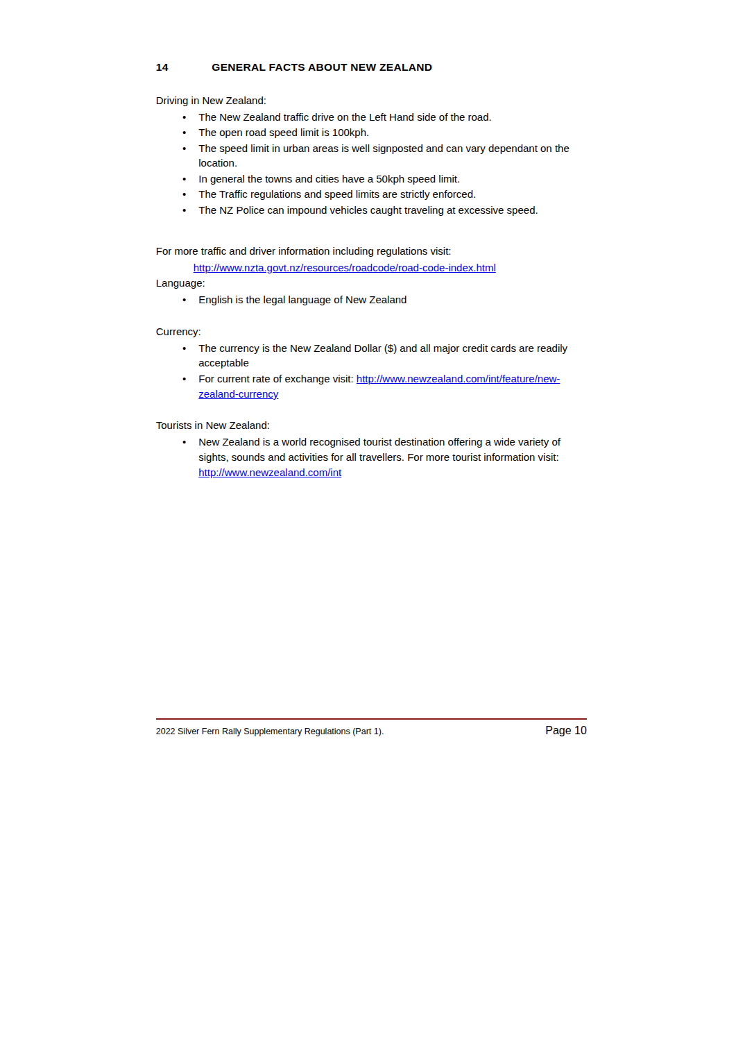14 GENERAL FACTS ABOUT NEW ZEALAND
Driving in New Zealand:
The New Zealand traffic drive on the Left Hand side of the road.
The open road speed limit is 100kph.
The speed limit in urban areas is well signposted and can vary dependant on the location.
In general the towns and cities have a 50kph speed limit.
The Traffic regulations and speed limits are strictly enforced.
The NZ Police can impound vehicles caught traveling at excessive speed.
For more traffic and driver information including regulations visit:
http://www.nzta.govt.nz/resources/roadcode/road-code-index.html
Language:
English is the legal language of New Zealand
Currency:
The currency is the New Zealand Dollar ($) and all major credit cards are readily acceptable
For current rate of exchange visit: http://www.newzealand.com/int/feature/new-zealand-currency
Tourists in New Zealand:
New Zealand is a world recognised tourist destination offering a wide variety of sights, sounds and activities for all travellers. For more tourist information visit: http://www.newzealand.com/int
2022 Silver Fern Rally Supplementary Regulations (Part 1). Page 10